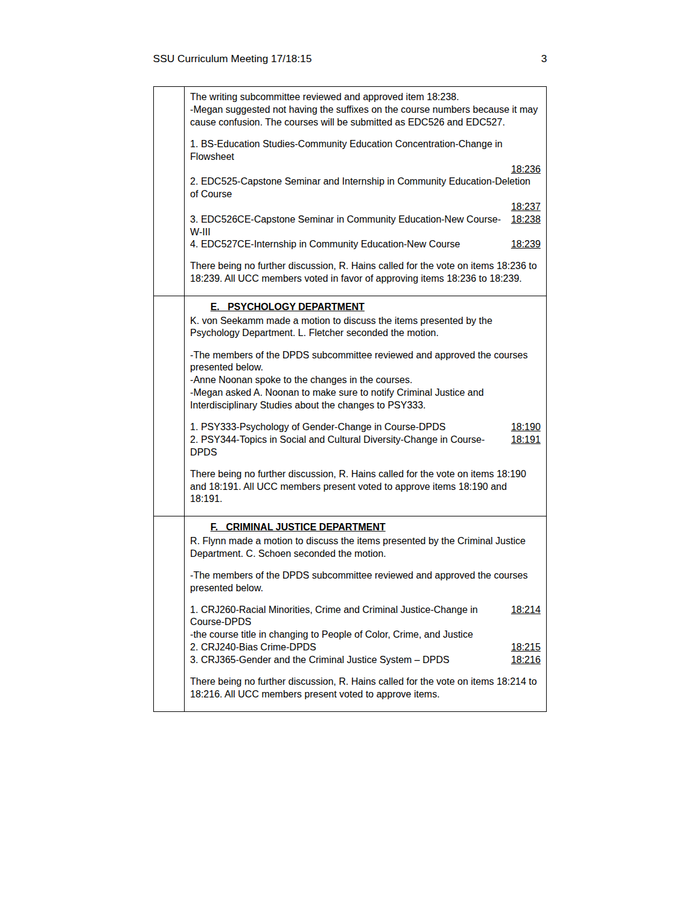SSU Curriculum Meeting 17/18:15 3
| | The writing subcommittee reviewed and approved item 18:238. -Megan suggested not having the suffixes on the course numbers because it may cause confusion. The courses will be submitted as EDC526 and EDC527. 1. BS-Education Studies-Community Education Concentration-Change in Flowsheet 18:236 2. EDC525-Capstone Seminar and Internship in Community Education-Deletion of Course 18:237 3. EDC526CE-Capstone Seminar in Community Education-New Course-W-III 18:238 4. EDC527CE-Internship in Community Education-New Course 18:239 There being no further discussion, R. Hains called for the vote on items 18:236 to 18:239. All UCC members voted in favor of approving items 18:236 to 18:239. |
| | E. PSYCHOLOGY DEPARTMENT K. von Seekamm made a motion to discuss the items presented by the Psychology Department. L. Fletcher seconded the motion. -The members of the DPDS subcommittee reviewed and approved the courses presented below. -Anne Noonan spoke to the changes in the courses. -Megan asked A. Noonan to make sure to notify Criminal Justice and Interdisciplinary Studies about the changes to PSY333. 1. PSY333-Psychology of Gender-Change in Course-DPDS 18:190 2. PSY344-Topics in Social and Cultural Diversity-Change in Course-DPDS 18:191 There being no further discussion, R. Hains called for the vote on items 18:190 and 18:191. All UCC members present voted to approve items 18:190 and 18:191. |
| | F. CRIMINAL JUSTICE DEPARTMENT R. Flynn made a motion to discuss the items presented by the Criminal Justice Department. C. Schoen seconded the motion. -The members of the DPDS subcommittee reviewed and approved the courses presented below. 1. CRJ260-Racial Minorities, Crime and Criminal Justice-Change in Course-DPDS 18:214 -the course title in changing to People of Color, Crime, and Justice 2. CRJ240-Bias Crime-DPDS 18:215 3. CRJ365-Gender and the Criminal Justice System – DPDS 18:216 There being no further discussion, R. Hains called for the vote on items 18:214 to 18:216. All UCC members present voted to approve items. |